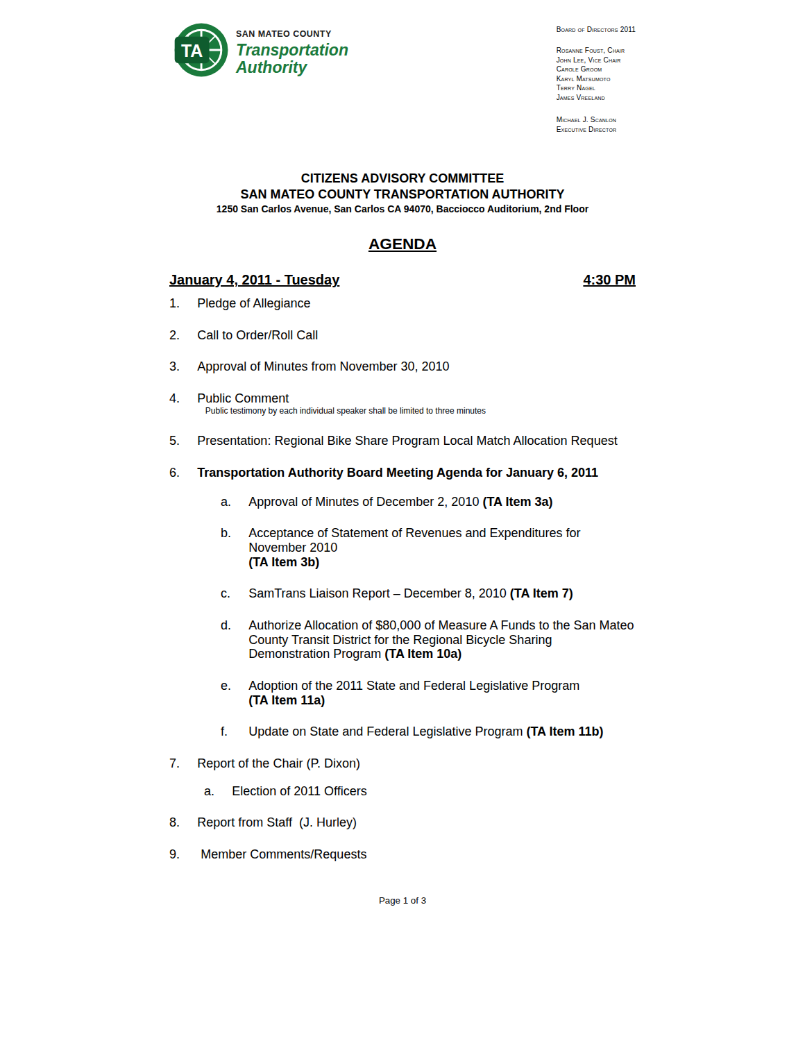TA SAN MATEO COUNTY Transportation Authority
Board of Directors 2011
Rosanne Foust, Chair
John Lee, Vice Chair
Carole Groom
Karyl Matsumoto
Terry Nagel
James Vreeland
Michael J. Scanlon
Executive Director
CITIZENS ADVISORY COMMITTEE
SAN MATEO COUNTY TRANSPORTATION AUTHORITY
1250 San Carlos Avenue, San Carlos CA 94070, Bacciocco Auditorium, 2nd Floor
AGENDA
January 4, 2011 - Tuesday
4:30 PM
1. Pledge of Allegiance
2. Call to Order/Roll Call
3. Approval of Minutes from November 30, 2010
4. Public Comment
Public testimony by each individual speaker shall be limited to three minutes
5. Presentation: Regional Bike Share Program Local Match Allocation Request
6. Transportation Authority Board Meeting Agenda for January 6, 2011
a. Approval of Minutes of December 2, 2010 (TA Item 3a)
b. Acceptance of Statement of Revenues and Expenditures for November 2010 (TA Item 3b)
c. SamTrans Liaison Report – December 8, 2010 (TA Item 7)
d. Authorize Allocation of $80,000 of Measure A Funds to the San Mateo County Transit District for the Regional Bicycle Sharing Demonstration Program (TA Item 10a)
e. Adoption of the 2011 State and Federal Legislative Program (TA Item 11a)
f. Update on State and Federal Legislative Program (TA Item 11b)
7. Report of the Chair (P. Dixon)
a. Election of 2011 Officers
8. Report from Staff (J. Hurley)
9. Member Comments/Requests
Page 1 of 3